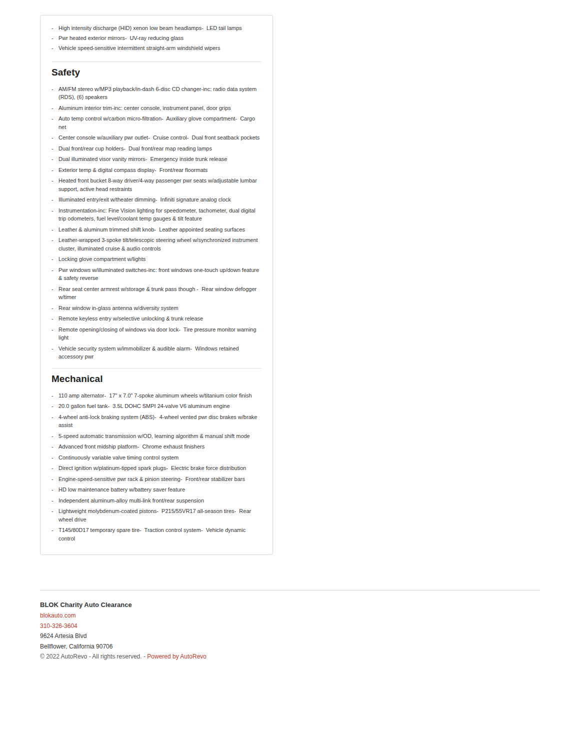High intensity discharge (HID) xenon low beam headlamps- LED tail lamps
Pwr heated exterior mirrors- UV-ray reducing glass
Vehicle speed-sensitive intermittent straight-arm windshield wipers
Safety
AM/FM stereo w/MP3 playback/in-dash 6-disc CD changer-inc: radio data system (RDS), (6) speakers
Aluminum interior trim-inc: center console, instrument panel, door grips
Auto temp control w/carbon micro-filtration- Auxiliary glove compartment- Cargo net
Center console w/auxiliary pwr outlet- Cruise control- Dual front seatback pockets
Dual front/rear cup holders- Dual front/rear map reading lamps
Dual illuminated visor vanity mirrors- Emergency inside trunk release
Exterior temp & digital compass display- Front/rear floormats
Heated front bucket 8-way driver/4-way passenger pwr seats w/adjustable lumbar support, active head restraints
Illuminated entry/exit w/theater dimming- Infiniti signature analog clock
Instrumentation-inc: Fine Vision lighting for speedometer, tachometer, dual digital trip odometers, fuel level/coolant temp gauges & tilt feature
Leather & aluminum trimmed shift knob- Leather appointed seating surfaces
Leather-wrapped 3-spoke tilt/telescopic steering wheel w/synchronized instrument cluster, illuminated cruise & audio controls
Locking glove compartment w/lights
Pwr windows w/illuminated switches-inc: front windows one-touch up/down feature & safety reverse
Rear seat center armrest w/storage & trunk pass though - Rear window defogger w/timer
Rear window in-glass antenna w/diversity system
Remote keyless entry w/selective unlocking & trunk release
Remote opening/closing of windows via door lock- Tire pressure monitor warning light
Vehicle security system w/immobilizer & audible alarm- Windows retained accessory pwr
Mechanical
110 amp alternator- 17" x 7.0" 7-spoke aluminum wheels w/titanium color finish
20.0 gallon fuel tank- 3.5L DOHC SMPI 24-valve V6 aluminum engine
4-wheel anti-lock braking system (ABS)- 4-wheel vented pwr disc brakes w/brake assist
5-speed automatic transmission w/OD, learning algorithm & manual shift mode
Advanced front midship platform- Chrome exhaust finishers
Continuously variable valve timing control system
Direct ignition w/platinum-tipped spark plugs- Electric brake force distribution
Engine-speed-sensitive pwr rack & pinion steering- Front/rear stabilizer bars
HD low maintenance battery w/battery saver feature
Independent aluminum-alloy multi-link front/rear suspension
Lightweight molybdenum-coated pistons- P215/55VR17 all-season tires- Rear wheel drive
T145/80D17 temporary spare tire- Traction control system- Vehicle dynamic control
BLOK Charity Auto Clearance
blokauto.com
310-326-3604
9624 Artesia Blvd
Bellflower, California 90706
© 2022 AutoRevo - All rights reserved. - Powered by AutoRevo